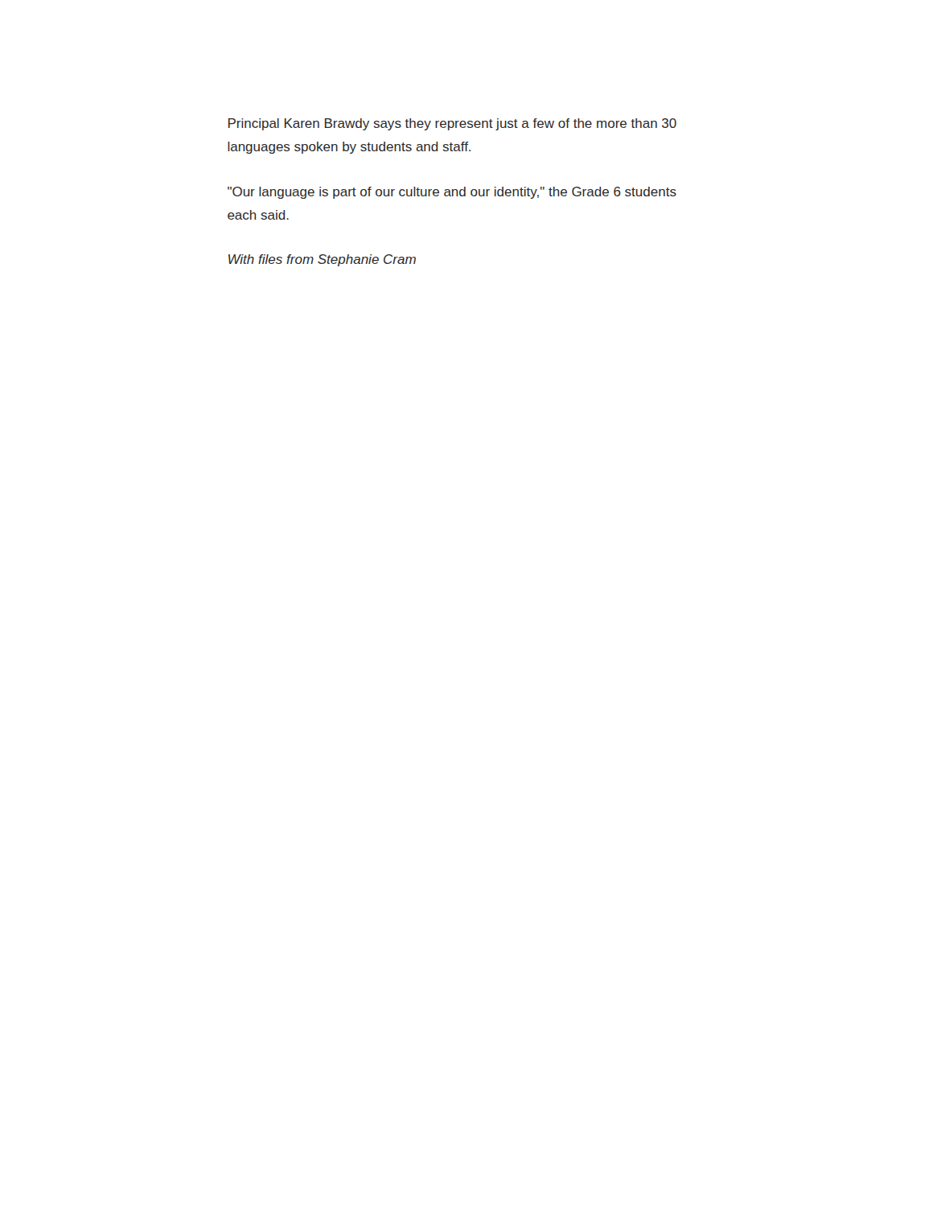Principal Karen Brawdy says they represent just a few of the more than 30 languages spoken by students and staff.
"Our language is part of our culture and our identity," the Grade 6 students each said.
With files from Stephanie Cram